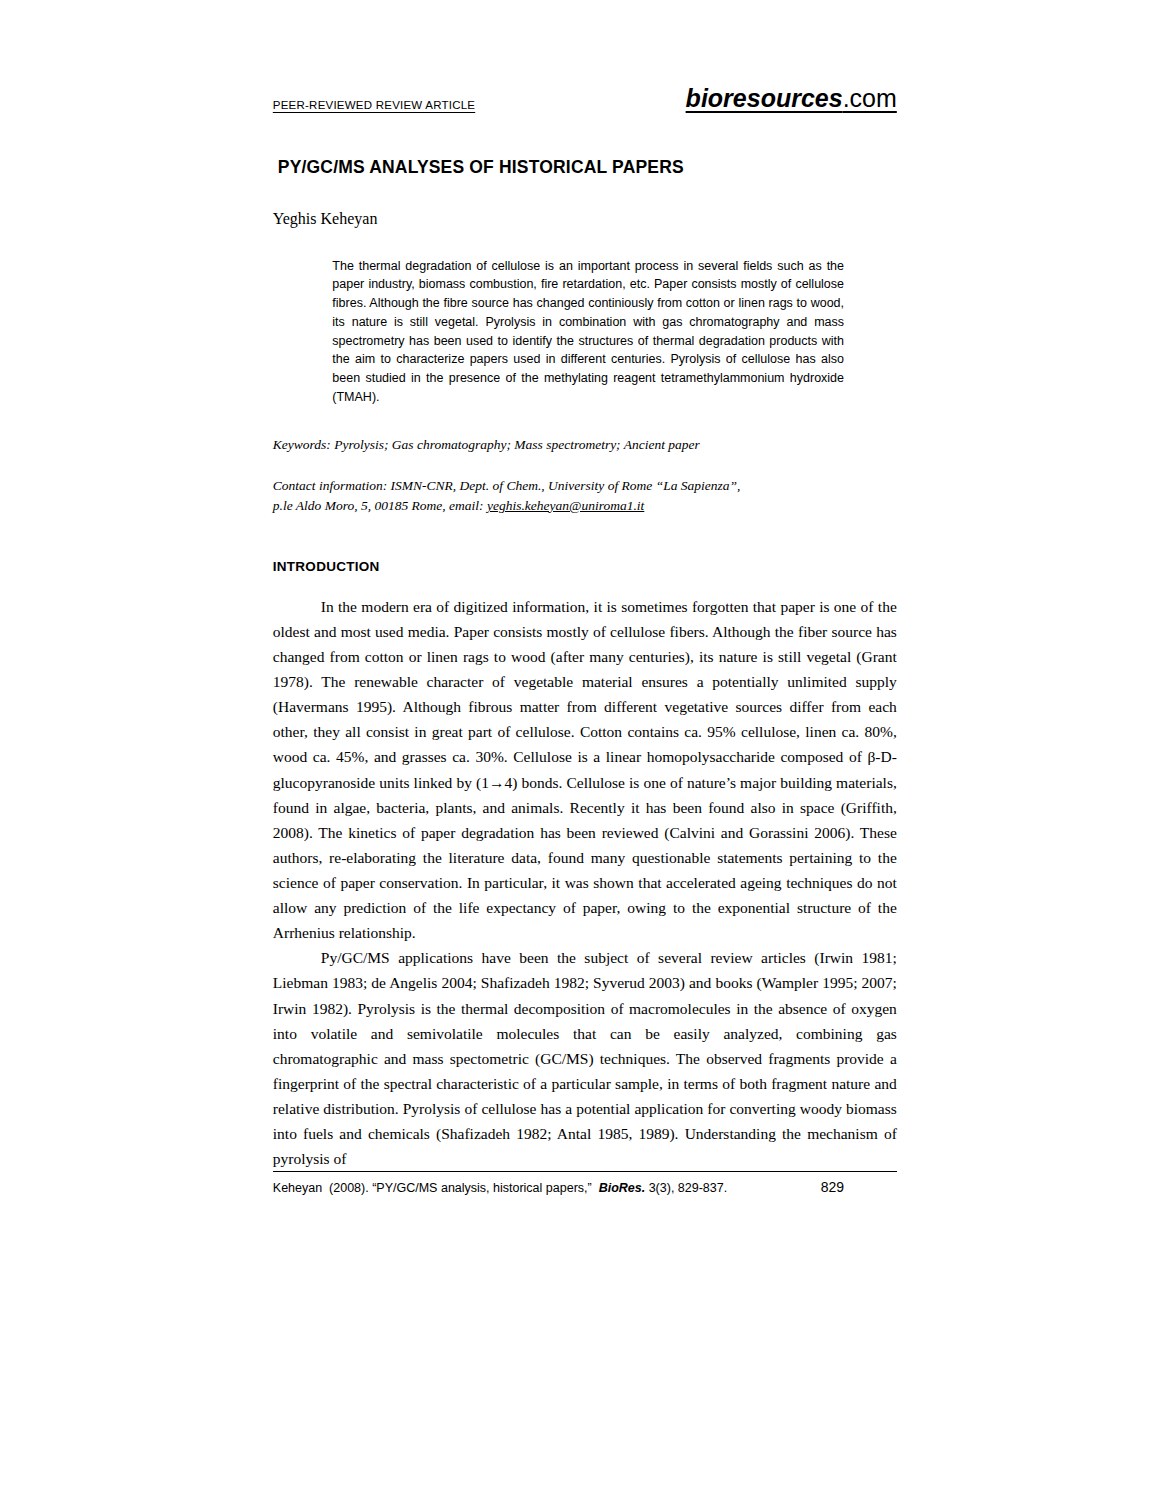PEER-REVIEWED REVIEW ARTICLE
bioresources.com
PY/GC/MS ANALYSES OF HISTORICAL PAPERS
Yeghis Keheyan
The thermal degradation of cellulose is an important process in several fields such as the paper industry, biomass combustion, fire retardation, etc. Paper consists mostly of cellulose fibres. Although the fibre source has changed continiously from cotton or linen rags to wood, its nature is still vegetal. Pyrolysis in combination with gas chromatography and mass spectrometry has been used to identify the structures of thermal degradation products with the aim to characterize papers used in different centuries. Pyrolysis of cellulose has also been studied in the presence of the methylating reagent tetramethylammonium hydroxide (TMAH).
Keywords: Pyrolysis; Gas chromatography; Mass spectrometry; Ancient paper
Contact information: ISMN-CNR, Dept. of Chem., University of Rome “La Sapienza”,
p.le Aldo Moro, 5, 00185 Rome, email: yeghis.keheyan@uniroma1.it
INTRODUCTION
In the modern era of digitized information, it is sometimes forgotten that paper is one of the oldest and most used media. Paper consists mostly of cellulose fibers. Although the fiber source has changed from cotton or linen rags to wood (after many centuries), its nature is still vegetal (Grant 1978). The renewable character of vegetable material ensures a potentially unlimited supply (Havermans 1995). Although fibrous matter from different vegetative sources differ from each other, they all consist in great part of cellulose. Cotton contains ca. 95% cellulose, linen ca. 80%, wood ca. 45%, and grasses ca. 30%. Cellulose is a linear homopolysaccharide composed of β-D-glucopyranoside units linked by (1→4) bonds. Cellulose is one of nature’s major building materials, found in algae, bacteria, plants, and animals. Recently it has been found also in space (Griffith, 2008). The kinetics of paper degradation has been reviewed (Calvini and Gorassini 2006). These authors, re-elaborating the literature data, found many questionable statements pertaining to the science of paper conservation. In particular, it was shown that accelerated ageing techniques do not allow any prediction of the life expectancy of paper, owing to the exponential structure of the Arrhenius relationship.
Py/GC/MS applications have been the subject of several review articles (Irwin 1981; Liebman 1983; de Angelis 2004; Shafizadeh 1982; Syverud 2003) and books (Wampler 1995; 2007; Irwin 1982). Pyrolysis is the thermal decomposition of macromolecules in the absence of oxygen into volatile and semivolatile molecules that can be easily analyzed, combining gas chromatographic and mass spectometric (GC/MS) techniques. The observed fragments provide a fingerprint of the spectral characteristic of a particular sample, in terms of both fragment nature and relative distribution. Pyrolysis of cellulose has a potential application for converting woody biomass into fuels and chemicals (Shafizadeh 1982; Antal 1985, 1989). Understanding the mechanism of pyrolysis of
Keheyan (2008). “PY/GC/MS analysis, historical papers,” BioRes. 3(3), 829-837.
829